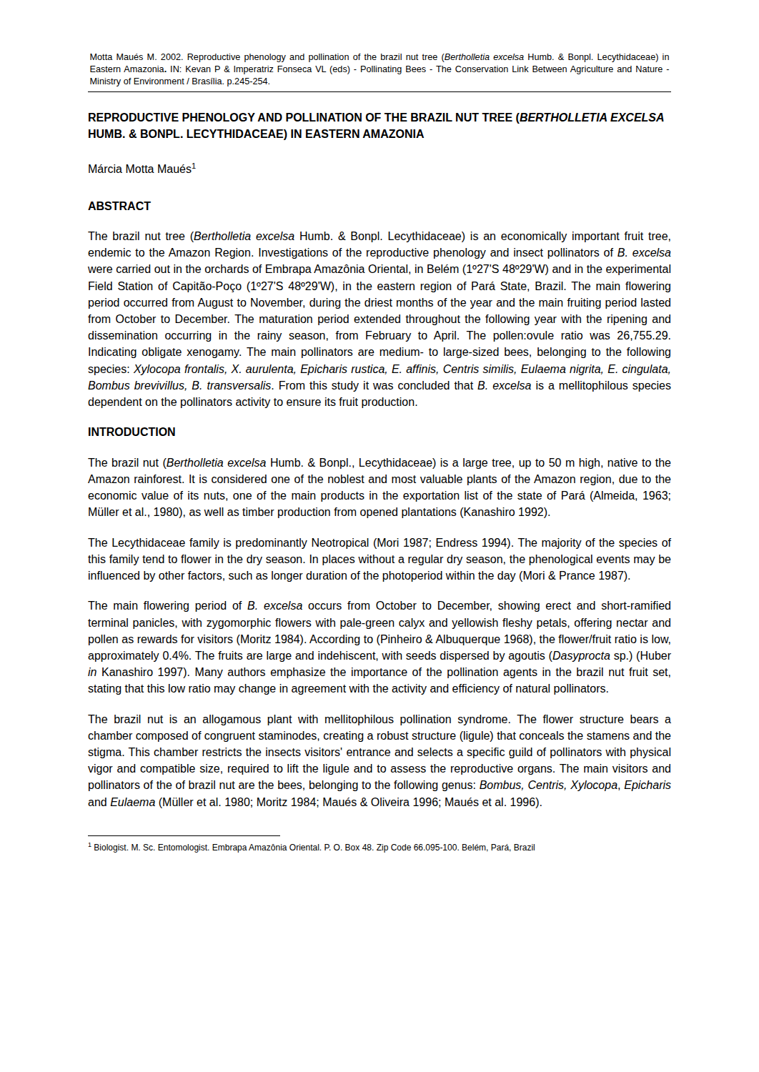Motta Maués M. 2002. Reproductive phenology and pollination of the brazil nut tree (Bertholletia excelsa Humb. & Bonpl. Lecythidaceae) in Eastern Amazonia. IN: Kevan P & Imperatriz Fonseca VL (eds) - Pollinating Bees - The Conservation Link Between Agriculture and Nature - Ministry of Environment / Brasília. p.245-254.
Reproductive Phenology and Pollination of the Brazil Nut Tree (Bertholletia excelsa Humb. & Bonpl. Lecythidaceae) in Eastern Amazonia
Márcia Motta Maués1
Abstract
The brazil nut tree (Bertholletia excelsa Humb. & Bonpl. Lecythidaceae) is an economically important fruit tree, endemic to the Amazon Region. Investigations of the reproductive phenology and insect pollinators of B. excelsa were carried out in the orchards of Embrapa Amazônia Oriental, in Belém (1º27'S 48º29'W) and in the experimental Field Station of Capitão-Poço (1º27'S 48º29'W), in the eastern region of Pará State, Brazil. The main flowering period occurred from August to November, during the driest months of the year and the main fruiting period lasted from October to December. The maturation period extended throughout the following year with the ripening and dissemination occurring in the rainy season, from February to April. The pollen:ovule ratio was 26,755.29. Indicating obligate xenogamy. The main pollinators are medium- to large-sized bees, belonging to the following species: Xylocopa frontalis, X. aurulenta, Epicharis rustica, E. affinis, Centris similis, Eulaema nigrita, E. cingulata, Bombus brevivillus, B. transversalis. From this study it was concluded that B. excelsa is a mellitophilous species dependent on the pollinators activity to ensure its fruit production.
Introduction
The brazil nut (Bertholletia excelsa Humb. & Bonpl., Lecythidaceae) is a large tree, up to 50 m high, native to the Amazon rainforest. It is considered one of the noblest and most valuable plants of the Amazon region, due to the economic value of its nuts, one of the main products in the exportation list of the state of Pará (Almeida, 1963; Müller et al., 1980), as well as timber production from opened plantations (Kanashiro 1992).
The Lecythidaceae family is predominantly Neotropical (Mori 1987; Endress 1994). The majority of the species of this family tend to flower in the dry season. In places without a regular dry season, the phenological events may be influenced by other factors, such as longer duration of the photoperiod within the day (Mori & Prance 1987).
The main flowering period of B. excelsa occurs from October to December, showing erect and short-ramified terminal panicles, with zygomorphic flowers with pale-green calyx and yellowish fleshy petals, offering nectar and pollen as rewards for visitors (Moritz 1984). According to (Pinheiro & Albuquerque 1968), the flower/fruit ratio is low, approximately 0.4%. The fruits are large and indehiscent, with seeds dispersed by agoutis (Dasyprocta sp.) (Huber in Kanashiro 1997). Many authors emphasize the importance of the pollination agents in the brazil nut fruit set, stating that this low ratio may change in agreement with the activity and efficiency of natural pollinators.
The brazil nut is an allogamous plant with mellitophilous pollination syndrome. The flower structure bears a chamber composed of congruent staminodes, creating a robust structure (ligule) that conceals the stamens and the stigma. This chamber restricts the insects visitors' entrance and selects a specific guild of pollinators with physical vigor and compatible size, required to lift the ligule and to assess the reproductive organs. The main visitors and pollinators of the of brazil nut are the bees, belonging to the following genus: Bombus, Centris, Xylocopa, Epicharis and Eulaema (Müller et al. 1980; Moritz 1984; Maués & Oliveira 1996; Maués et al. 1996).
1 Biologist. M. Sc. Entomologist. Embrapa Amazônia Oriental. P. O. Box 48. Zip Code 66.095-100. Belém, Pará, Brazil